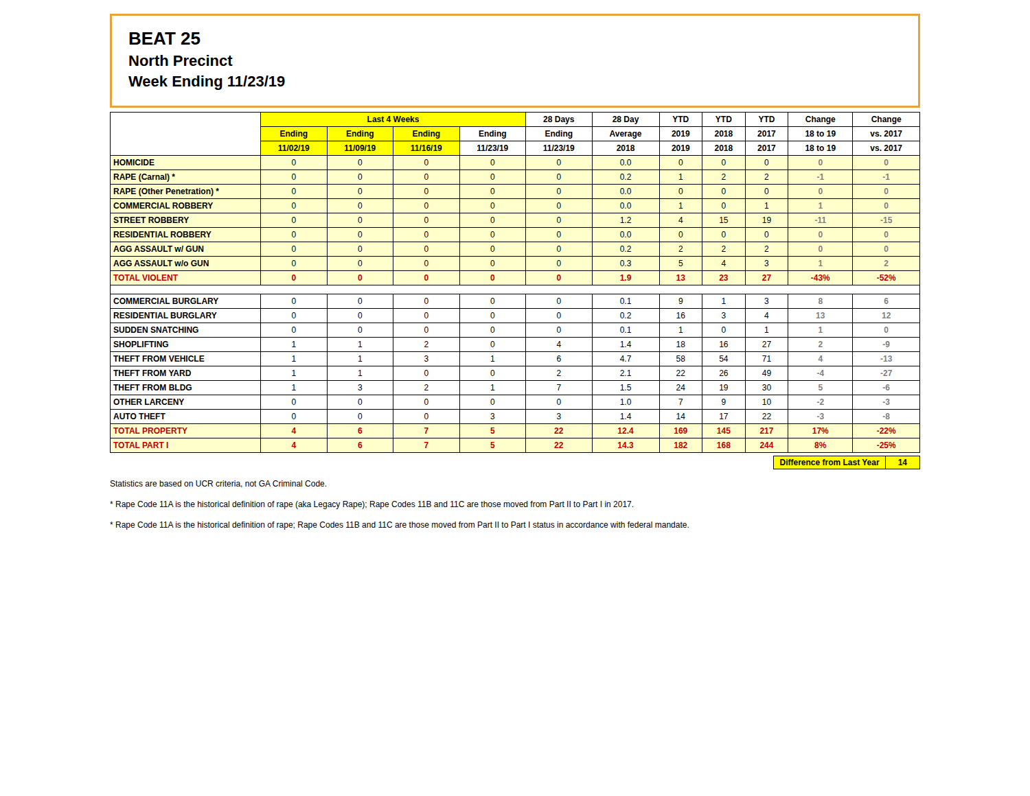BEAT 25
North Precinct
Week Ending 11/23/19
| | Last 4 Weeks | 28 Days | 28 Day | YTD | YTD | YTD | Change | Change |
| --- | --- | --- | --- | --- | --- | --- | --- | --- |
| Ending | Ending | Ending | Ending | Ending | Average | 2019 | 2018 | 2017 | 18 to 19 | vs. 2017 |
| 11/02/19 | 11/09/19 | 11/16/19 | 11/23/19 | 11/23/19 | 2018 | 2019 | 2018 | 2017 | 18 to 19 | vs. 2017 |
| HOMICIDE | 0 | 0 | 0 | 0 | 0 | 0.0 | 0 | 0 | 0 | 0 | 0 |
| RAPE (Carnal) * | 0 | 0 | 0 | 0 | 0 | 0.2 | 1 | 2 | 2 | -1 | -1 |
| RAPE (Other Penetration) * | 0 | 0 | 0 | 0 | 0 | 0.0 | 0 | 0 | 0 | 0 | 0 |
| COMMERCIAL ROBBERY | 0 | 0 | 0 | 0 | 0 | 0.0 | 1 | 0 | 1 | 1 | 0 |
| STREET ROBBERY | 0 | 0 | 0 | 0 | 0 | 1.2 | 4 | 15 | 19 | -11 | -15 |
| RESIDENTIAL ROBBERY | 0 | 0 | 0 | 0 | 0 | 0.0 | 0 | 0 | 0 | 0 | 0 |
| AGG ASSAULT w/ GUN | 0 | 0 | 0 | 0 | 0 | 0.2 | 2 | 2 | 2 | 0 | 0 |
| AGG ASSAULT w/o GUN | 0 | 0 | 0 | 0 | 0 | 0.3 | 5 | 4 | 3 | 1 | 2 |
| TOTAL VIOLENT | 0 | 0 | 0 | 0 | 0 | 1.9 | 13 | 23 | 27 | -43% | -52% |
| COMMERCIAL BURGLARY | 0 | 0 | 0 | 0 | 0 | 0.1 | 9 | 1 | 3 | 8 | 6 |
| RESIDENTIAL BURGLARY | 0 | 0 | 0 | 0 | 0 | 0.2 | 16 | 3 | 4 | 13 | 12 |
| SUDDEN SNATCHING | 0 | 0 | 0 | 0 | 0 | 0.1 | 1 | 0 | 1 | 1 | 0 |
| SHOPLIFTING | 1 | 1 | 2 | 0 | 4 | 1.4 | 18 | 16 | 27 | 2 | -9 |
| THEFT FROM VEHICLE | 1 | 1 | 3 | 1 | 6 | 4.7 | 58 | 54 | 71 | 4 | -13 |
| THEFT FROM YARD | 1 | 1 | 0 | 0 | 2 | 2.1 | 22 | 26 | 49 | -4 | -27 |
| THEFT FROM BLDG | 1 | 3 | 2 | 1 | 7 | 1.5 | 24 | 19 | 30 | 5 | -6 |
| OTHER LARCENY | 0 | 0 | 0 | 0 | 0 | 1.0 | 7 | 9 | 10 | -2 | -3 |
| AUTO THEFT | 0 | 0 | 0 | 3 | 3 | 1.4 | 14 | 17 | 22 | -3 | -8 |
| TOTAL PROPERTY | 4 | 6 | 7 | 5 | 22 | 12.4 | 169 | 145 | 217 | 17% | -22% |
| TOTAL PART I | 4 | 6 | 7 | 5 | 22 | 14.3 | 182 | 168 | 244 | 8% | -25% |
Difference from Last Year 14
Statistics are based on UCR criteria, not GA Criminal Code.
* Rape Code 11A is the historical definition of rape (aka Legacy Rape); Rape Codes 11B and 11C are those moved from Part II to Part I in 2017.
* Rape Code 11A is the historical definition of rape; Rape Codes 11B and 11C are those moved from Part II to Part I status in accordance with federal mandate.